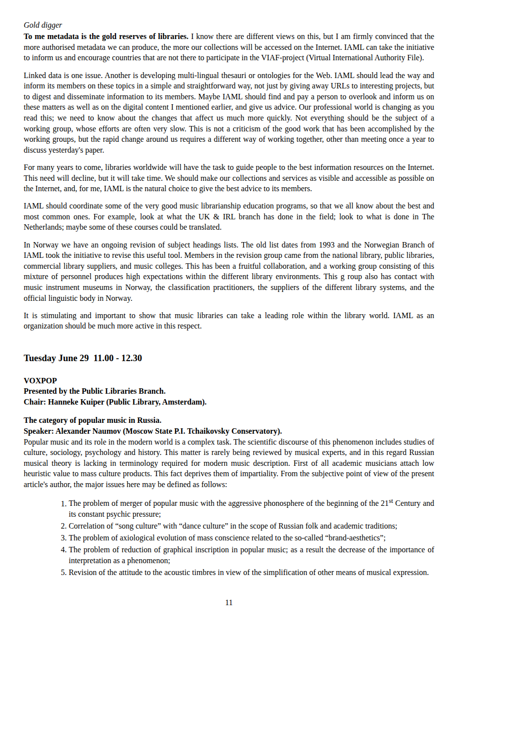Gold digger
To me metadata is the gold reserves of libraries. I know there are different views on this, but I am firmly convinced that the more authorised metadata we can produce, the more our collections will be accessed on the Internet. IAML can take the initiative to inform us and encourage countries that are not there to participate in the VIAF-project (Virtual International Authority File).
Linked data is one issue. Another is developing multi-lingual thesauri or ontologies for the Web. IAML should lead the way and inform its members on these topics in a simple and straightforward way, not just by giving away URLs to interesting projects, but to digest and disseminate information to its members. Maybe IAML should find and pay a person to overlook and inform us on these matters as well as on the digital content I mentioned earlier, and give us advice. Our professional world is changing as you read this; we need to know about the changes that affect us much more quickly. Not everything should be the subject of a working group, whose efforts are often very slow. This is not a criticism of the good work that has been accomplished by the working groups, but the rapid change around us requires a different way of working together, other than meeting once a year to discuss yesterday's paper.
For many years to come, libraries worldwide will have the task to guide people to the best information resources on the Internet. This need will decline, but it will take time. We should make our collections and services as visible and accessible as possible on the Internet, and, for me, IAML is the natural choice to give the best advice to its members.
IAML should coordinate some of the very good music librarianship education programs, so that we all know about the best and most common ones. For example, look at what the UK & IRL branch has done in the field; look to what is done in The Netherlands; maybe some of these courses could be translated.
In Norway we have an ongoing revision of subject headings lists. The old list dates from 1993 and the Norwegian Branch of IAML took the initiative to revise this useful tool. Members in the revision group came from the national library, public libraries, commercial library suppliers, and music colleges. This has been a fruitful collaboration, and a working group consisting of this mixture of personnel produces high expectations within the different library environments. This g roup also has contact with music instrument museums in Norway, the classification practitioners, the suppliers of the different library systems, and the official linguistic body in Norway.
It is stimulating and important to show that music libraries can take a leading role within the library world. IAML as an organization should be much more active in this respect.
Tuesday June 29 11.00 - 12.30
VOXPOP
Presented by the Public Libraries Branch.
Chair: Hanneke Kuiper (Public Library, Amsterdam).
The category of popular music in Russia.
Speaker: Alexander Naumov (Moscow State P.I. Tchaikovsky Conservatory).
Popular music and its role in the modern world is a complex task. The scientific discourse of this phenomenon includes studies of culture, sociology, psychology and history. This matter is rarely being reviewed by musical experts, and in this regard Russian musical theory is lacking in terminology required for modern music description. First of all academic musicians attach low heuristic value to mass culture products. This fact deprives them of impartiality. From the subjective point of view of the present article's author, the major issues here may be defined as follows:
The problem of merger of popular music with the aggressive phonosphere of the beginning of the 21st Century and its constant psychic pressure;
Correlation of “song culture” with “dance culture” in the scope of Russian folk and academic traditions;
The problem of axiological evolution of mass conscience related to the so-called “brand-aesthetics”;
The problem of reduction of graphical inscription in popular music; as a result the decrease of the importance of interpretation as a phenomenon;
Revision of the attitude to the acoustic timbres in view of the simplification of other means of musical expression.
11